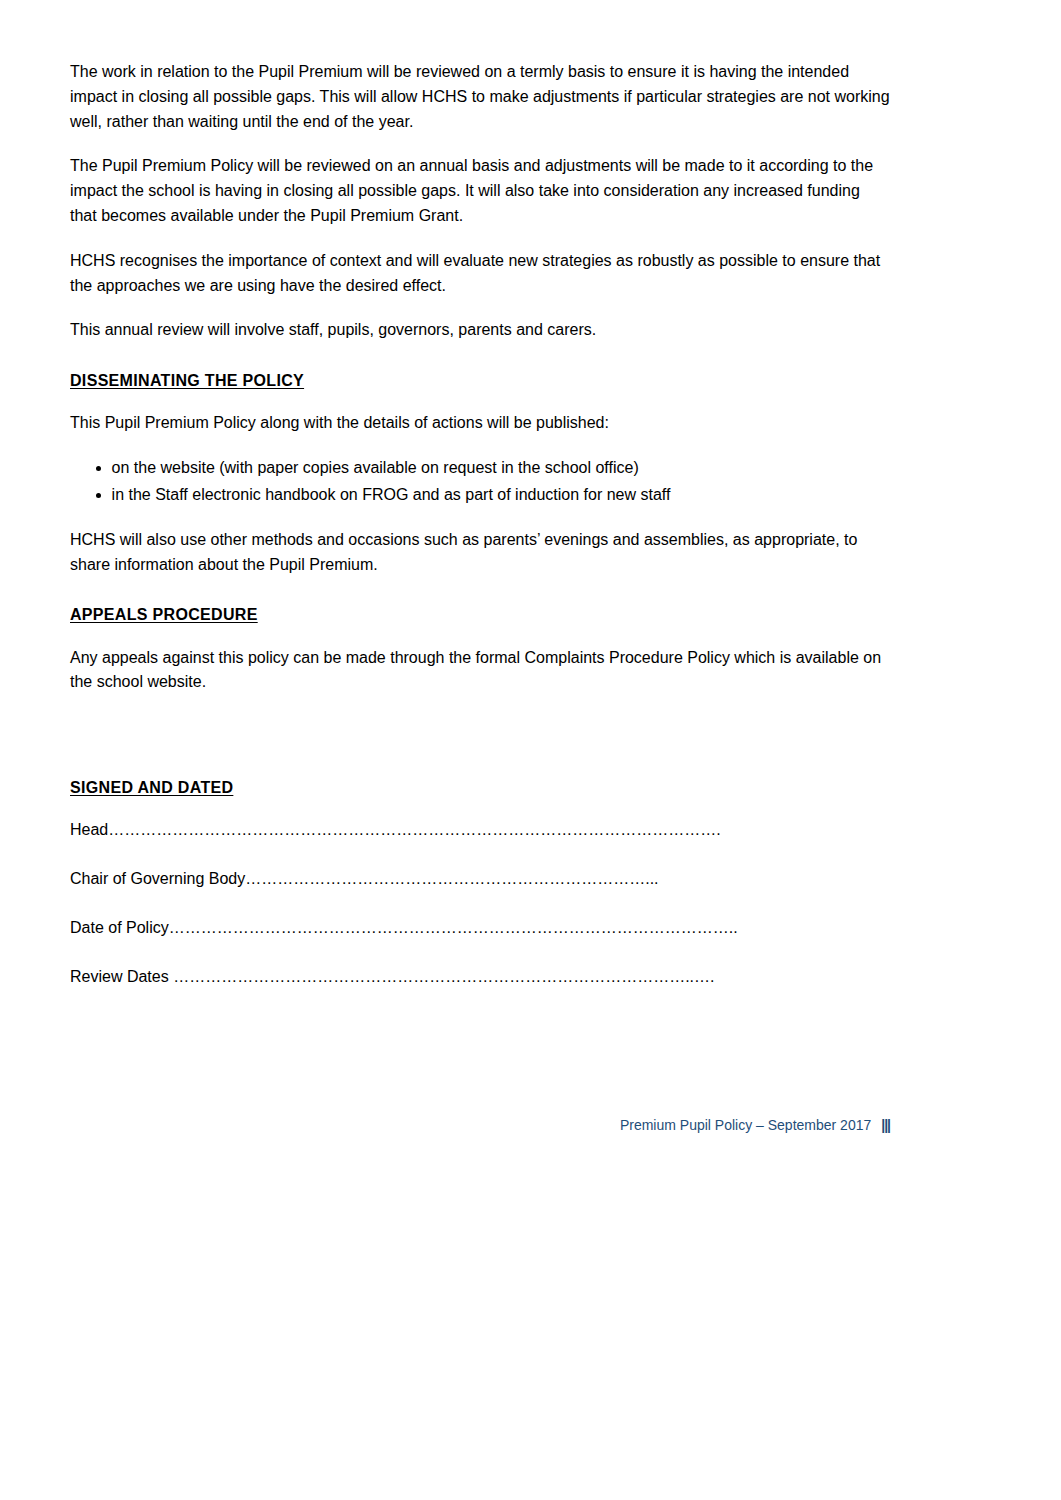The work in relation to the Pupil Premium will be reviewed on a termly basis to ensure it is having the intended impact in closing all possible gaps. This will allow HCHS to make adjustments if particular strategies are not working well, rather than waiting until the end of the year.
The Pupil Premium Policy will be reviewed on an annual basis and adjustments will be made to it according to the impact the school is having in closing all possible gaps. It will also take into consideration any increased funding that becomes available under the Pupil Premium Grant.
HCHS recognises the importance of context and will evaluate new strategies as robustly as possible to ensure that the approaches we are using have the desired effect.
This annual review will involve staff, pupils, governors, parents and carers.
DISSEMINATING THE POLICY
This Pupil Premium Policy along with the details of actions will be published:
on the website (with paper copies available on request in the school office)
in the Staff electronic handbook on FROG and as part of induction for new staff
HCHS will also use other methods and occasions such as parents’ evenings and assemblies, as appropriate, to share information about the Pupil Premium.
APPEALS PROCEDURE
Any appeals against this policy can be made through the formal Complaints Procedure Policy which is available on the school website.
SIGNED AND DATED
Head…………………………………………………………………………………………………….
Chair of Governing Body…………………………………………………………………...
Date of Policy……………………………………………………………………………………………..
Review Dates ……………………………………………………………………………………..….
Premium Pupil Policy – September 2017|||